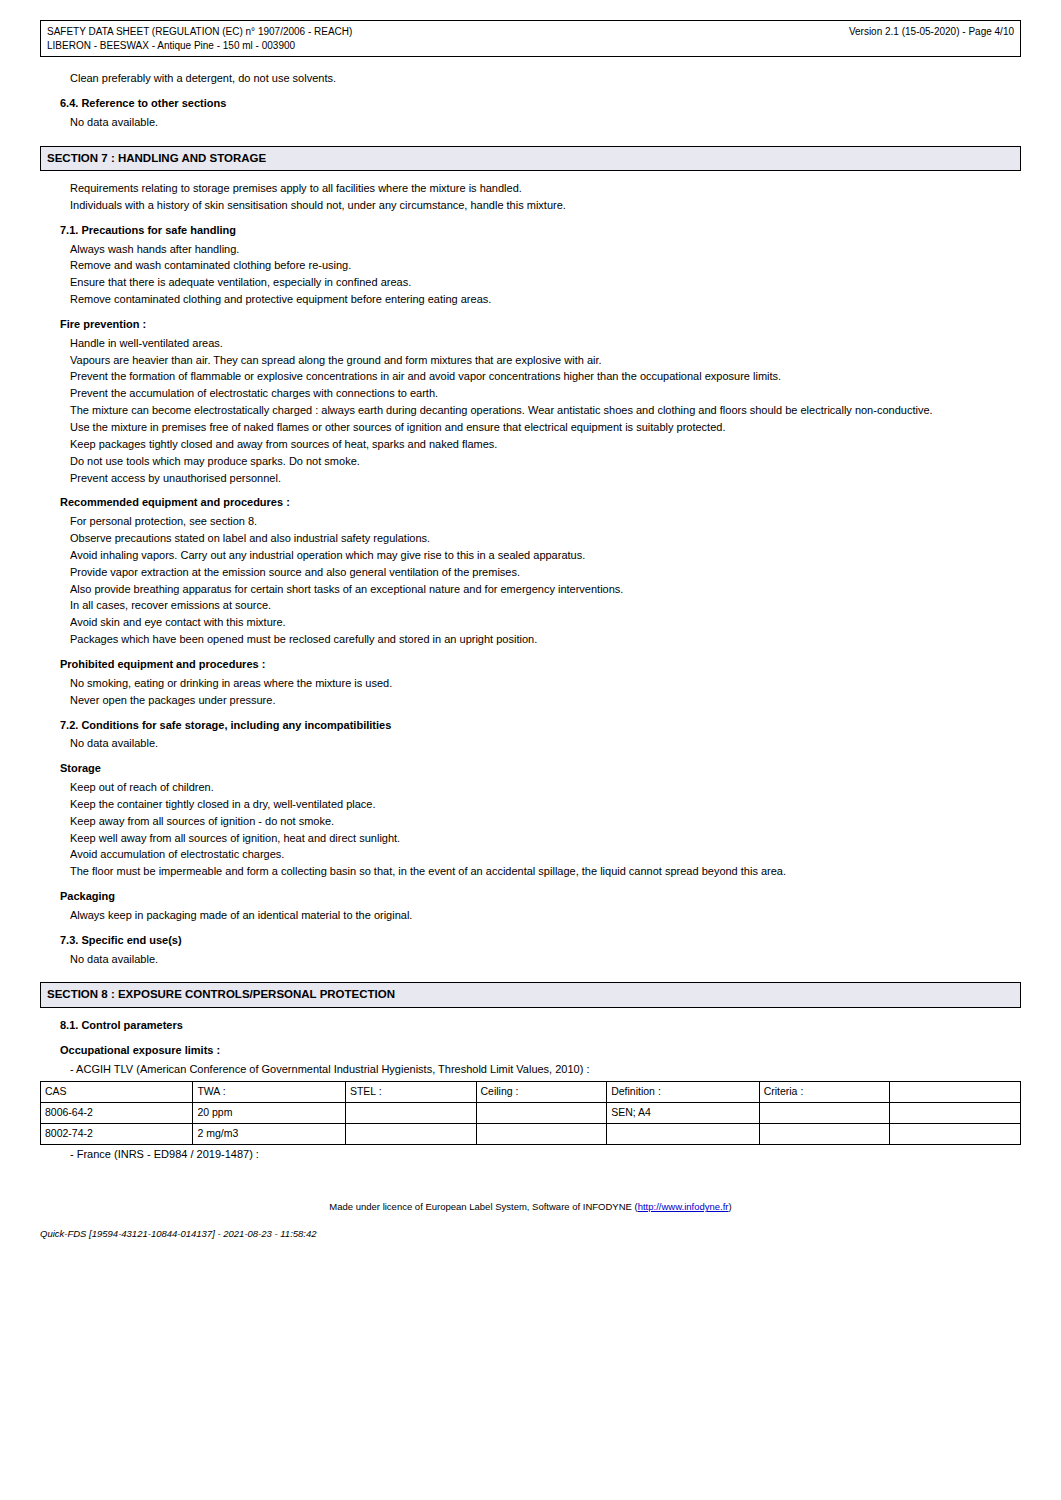SAFETY DATA SHEET (REGULATION (EC) n° 1907/2006 - REACH)
LIBERON - BEESWAX - Antique Pine - 150 ml - 003900
Version 2.1 (15-05-2020) - Page 4/10
Clean preferably with a detergent, do not use solvents.
6.4. Reference to other sections
No data available.
SECTION 7 : HANDLING AND STORAGE
Requirements relating to storage premises apply to all facilities where the mixture is handled.
Individuals with a history of skin sensitisation should not, under any circumstance, handle this mixture.
7.1. Precautions for safe handling
Always wash hands after handling.
Remove and wash contaminated clothing before re-using.
Ensure that there is adequate ventilation, especially in confined areas.
Remove contaminated clothing and protective equipment before entering eating areas.
Fire prevention :
Handle in well-ventilated areas.
Vapours are heavier than air. They can spread along the ground and form mixtures that are explosive with air.
Prevent the formation of flammable or explosive concentrations in air and avoid vapor concentrations higher than the occupational exposure limits.
Prevent the accumulation of electrostatic charges with connections to earth.
The mixture can become electrostatically charged : always earth during decanting operations. Wear antistatic shoes and clothing and floors should be electrically non-conductive.
Use the mixture in premises free of naked flames or other sources of ignition and ensure that electrical equipment is suitably protected.
Keep packages tightly closed and away from sources of heat, sparks and naked flames.
Do not use tools which may produce sparks. Do not smoke.
Prevent access by unauthorised personnel.
Recommended equipment and procedures :
For personal protection, see section 8.
Observe precautions stated on label and also industrial safety regulations.
Avoid inhaling vapors. Carry out any industrial operation which may give rise to this in a sealed apparatus.
Provide vapor extraction at the emission source and also general ventilation of the premises.
Also provide breathing apparatus for certain short tasks of an exceptional nature and for emergency interventions.
In all cases, recover emissions at source.
Avoid skin and eye contact with this mixture.
Packages which have been opened must be reclosed carefully and stored in an upright position.
Prohibited equipment and procedures :
No smoking, eating or drinking in areas where the mixture is used.
Never open the packages under pressure.
7.2. Conditions for safe storage, including any incompatibilities
No data available.
Storage
Keep out of reach of children.
Keep the container tightly closed in a dry, well-ventilated place.
Keep away from all sources of ignition - do not smoke.
Keep well away from all sources of ignition, heat and direct sunlight.
Avoid accumulation of electrostatic charges.
The floor must be impermeable and form a collecting basin so that, in the event of an accidental spillage, the liquid cannot spread beyond this area.
Packaging
Always keep in packaging made of an identical material to the original.
7.3. Specific end use(s)
No data available.
SECTION 8 : EXPOSURE CONTROLS/PERSONAL PROTECTION
8.1. Control parameters
Occupational exposure limits :
- ACGIH TLV (American Conference of Governmental Industrial Hygienists, Threshold Limit Values, 2010) :
| CAS | TWA : | STEL : | Ceiling : | Definition : | Criteria : | |
| 8006-64-2 | 20 ppm | | | SEN; A4 | | |
| 8002-74-2 | 2 mg/m3 | | | | | |
- France (INRS - ED984 / 2019-1487) :
Made under licence of European Label System, Software of INFODYNE (http://www.infodyne.fr)
Quick-FDS [19594-43121-10844-014137] - 2021-08-23 - 11:58:42